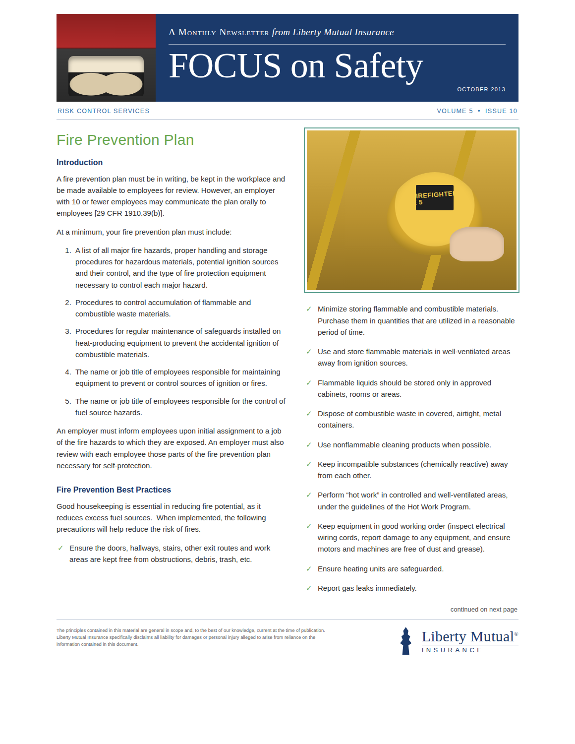A Monthly Newsletter from Liberty Mutual Insurance
FOCUS on Safety
OCTOBER 2013
RISK CONTROL SERVICES
VOLUME 5 • ISSUE 10
Fire Prevention Plan
Introduction
A fire prevention plan must be in writing, be kept in the workplace and be made available to employees for review. However, an employer with 10 or fewer employees may communicate the plan orally to employees [29 CFR 1910.39(b)].
At a minimum, your fire prevention plan must include:
A list of all major fire hazards, proper handling and storage procedures for hazardous materials, potential ignition sources and their control, and the type of fire protection equipment necessary to control each major hazard.
Procedures to control accumulation of flammable and combustible waste materials.
Procedures for regular maintenance of safeguards installed on heat-producing equipment to prevent the accidental ignition of combustible materials.
The name or job title of employees responsible for maintaining equipment to prevent or control sources of ignition or fires.
The name or job title of employees responsible for the control of fuel source hazards.
An employer must inform employees upon initial assignment to a job of the fire hazards to which they are exposed. An employer must also review with each employee those parts of the fire prevention plan necessary for self-protection.
Fire Prevention Best Practices
Good housekeeping is essential in reducing fire potential, as it reduces excess fuel sources. When implemented, the following precautions will help reduce the risk of fires.
Ensure the doors, hallways, stairs, other exit routes and work areas are kept free from obstructions, debris, trash, etc.
FIREFIGHTER
E 5
Minimize storing flammable and combustible materials. Purchase them in quantities that are utilized in a reasonable period of time.
Use and store flammable materials in well-ventilated areas away from ignition sources.
Flammable liquids should be stored only in approved cabinets, rooms or areas.
Dispose of combustible waste in covered, airtight, metal containers.
Use nonflammable cleaning products when possible.
Keep incompatible substances (chemically reactive) away from each other.
Perform “hot work” in controlled and well-ventilated areas, under the guidelines of the Hot Work Program.
Keep equipment in good working order (inspect electrical wiring cords, report damage to any equipment, and ensure motors and machines are free of dust and grease).
Ensure heating units are safeguarded.
Report gas leaks immediately.
continued on next page
The principles contained in this material are general in scope and, to the best of our knowledge, current at the time of publication. Liberty Mutual Insurance specifically disclaims all liability for damages or personal injury alleged to arise from reliance on the information contained in this document.
Liberty Mutual®
INSURANCE